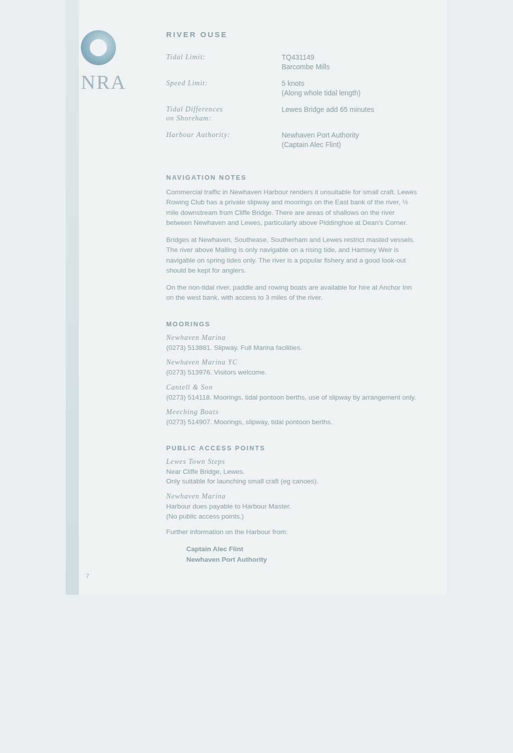NRA
River Ouse
| Tidal Limit: | TQ431149 Barcombe Mills |
| Speed Limit: | 5 knots (Along whole tidal length) |
| Tidal Differences on Shoreham: | Lewes Bridge add 65 minutes |
| Harbour Authority: | Newhaven Port Authority (Captain Alec Flint) |
Navigation Notes
Commercial traffic in Newhaven Harbour renders it unsuitable for small craft. Lewes Rowing Club has a private slipway and moorings on the East bank of the river, ½ mile downstream from Cliffe Bridge. There are areas of shallows on the river between Newhaven and Lewes, particularly above Piddinghoe at Dean's Corner.
Bridges at Newhaven, Southease, Southerham and Lewes restrict masted vessels. The river above Malling is only navigable on a rising tide, and Hamsey Weir is navigable on spring tides only. The river is a popular fishery and a good look-out should be kept for anglers.
On the non-tidal river, paddle and rowing boats are available for hire at Anchor Inn on the west bank, with access to 3 miles of the river.
Moorings
Newhaven Marina
(0273) 513881. Slipway. Full Marina facilities.
Newhaven Marina YC
(0273) 513976. Visitors welcome.
Cantell & Son
(0273) 514118. Moorings, tidal pontoon berths, use of slipway by arrangement only.
Meeching Boats
(0273) 514907. Moorings, slipway, tidal pontoon berths.
Public Access Points
Lewes Town Steps
Near Cliffe Bridge, Lewes.
Only suitable for launching small craft (eg canoes).
Newhaven Marina
Harbour dues payable to Harbour Master.
(No public access points.)
Further information on the Harbour from:
Captain Alec Flint
Newhaven Port Authority
7